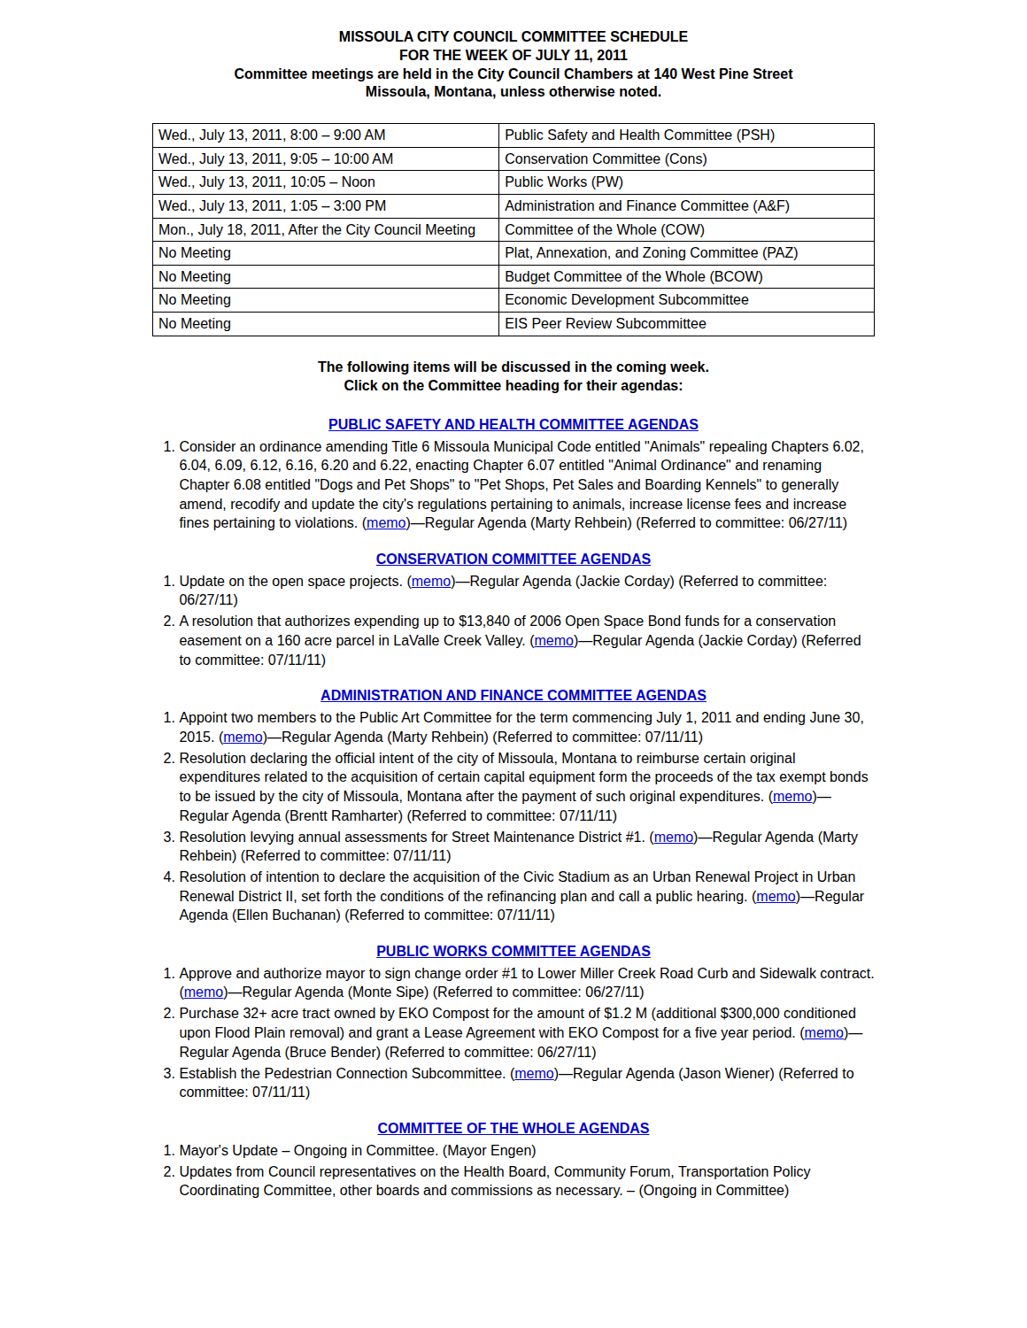MISSOULA CITY COUNCIL COMMITTEE SCHEDULE FOR THE WEEK OF JULY 11, 2011 Committee meetings are held in the City Council Chambers at 140 West Pine Street Missoula, Montana, unless otherwise noted.
| Wed., July 13, 2011, 8:00 – 9:00 AM | Public Safety and Health Committee (PSH) |
| Wed., July 13, 2011, 9:05 – 10:00 AM | Conservation Committee (Cons) |
| Wed., July 13, 2011, 10:05 – Noon | Public Works (PW) |
| Wed., July 13, 2011, 1:05 – 3:00 PM | Administration and Finance Committee (A&F) |
| Mon., July 18, 2011, After the City Council Meeting | Committee of the Whole (COW) |
| No Meeting | Plat, Annexation, and Zoning Committee (PAZ) |
| No Meeting | Budget Committee of the Whole (BCOW) |
| No Meeting | Economic Development Subcommittee |
| No Meeting | EIS Peer Review Subcommittee |
The following items will be discussed in the coming week. Click on the Committee heading for their agendas:
PUBLIC SAFETY AND HEALTH COMMITTEE AGENDAS
Consider an ordinance amending Title 6 Missoula Municipal Code entitled "Animals" repealing Chapters 6.02, 6.04, 6.09, 6.12, 6.16, 6.20 and 6.22, enacting Chapter 6.07 entitled "Animal Ordinance" and renaming Chapter 6.08 entitled "Dogs and Pet Shops" to "Pet Shops, Pet Sales and Boarding Kennels" to generally amend, recodify and update the city's regulations pertaining to animals, increase license fees and increase fines pertaining to violations. (memo)—Regular Agenda (Marty Rehbein) (Referred to committee: 06/27/11)
CONSERVATION COMMITTEE AGENDAS
Update on the open space projects. (memo)—Regular Agenda (Jackie Corday) (Referred to committee: 06/27/11)
A resolution that authorizes expending up to $13,840 of 2006 Open Space Bond funds for a conservation easement on a 160 acre parcel in LaValle Creek Valley. (memo)—Regular Agenda (Jackie Corday) (Referred to committee: 07/11/11)
ADMINISTRATION AND FINANCE COMMITTEE AGENDAS
Appoint two members to the Public Art Committee for the term commencing July 1, 2011 and ending June 30, 2015. (memo)—Regular Agenda (Marty Rehbein) (Referred to committee: 07/11/11)
Resolution declaring the official intent of the city of Missoula, Montana to reimburse certain original expenditures related to the acquisition of certain capital equipment form the proceeds of the tax exempt bonds to be issued by the city of Missoula, Montana after the payment of such original expenditures. (memo)—Regular Agenda (Brentt Ramharter) (Referred to committee: 07/11/11)
Resolution levying annual assessments for Street Maintenance District #1. (memo)—Regular Agenda (Marty Rehbein) (Referred to committee: 07/11/11)
Resolution of intention to declare the acquisition of the Civic Stadium as an Urban Renewal Project in Urban Renewal District II, set forth the conditions of the refinancing plan and call a public hearing. (memo)—Regular Agenda (Ellen Buchanan) (Referred to committee: 07/11/11)
PUBLIC WORKS COMMITTEE AGENDAS
Approve and authorize mayor to sign change order #1 to Lower Miller Creek Road Curb and Sidewalk contract. (memo)—Regular Agenda (Monte Sipe) (Referred to committee: 06/27/11)
Purchase 32+ acre tract owned by EKO Compost for the amount of $1.2 M (additional $300,000 conditioned upon Flood Plain removal) and grant a Lease Agreement with EKO Compost for a five year period. (memo)—Regular Agenda (Bruce Bender) (Referred to committee: 06/27/11)
Establish the Pedestrian Connection Subcommittee. (memo)—Regular Agenda (Jason Wiener) (Referred to committee: 07/11/11)
COMMITTEE OF THE WHOLE AGENDAS
Mayor's Update – Ongoing in Committee. (Mayor Engen)
Updates from Council representatives on the Health Board, Community Forum, Transportation Policy Coordinating Committee, other boards and commissions as necessary. – (Ongoing in Committee)